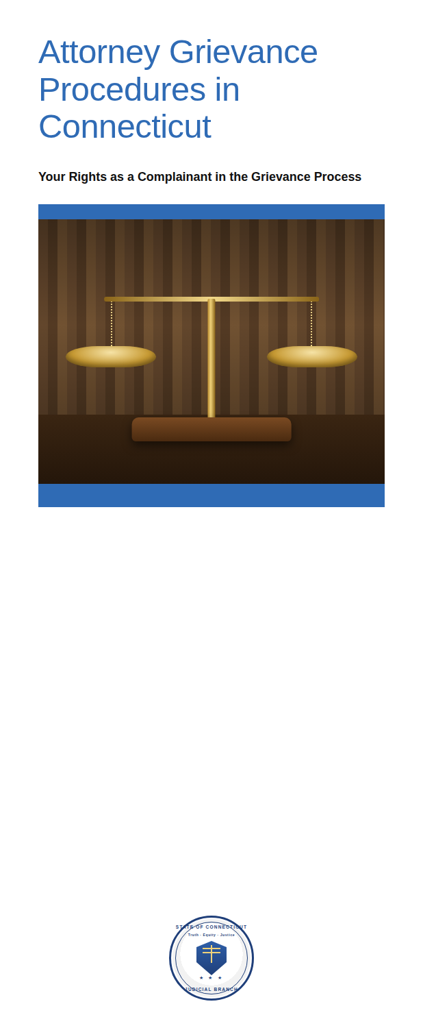Attorney Grievance Procedures in Connecticut
Your Rights as a Complainant in the Grievance Process
State of Connecticut
Truth · Equity · Justice
★ ★ ★
Judicial Branch